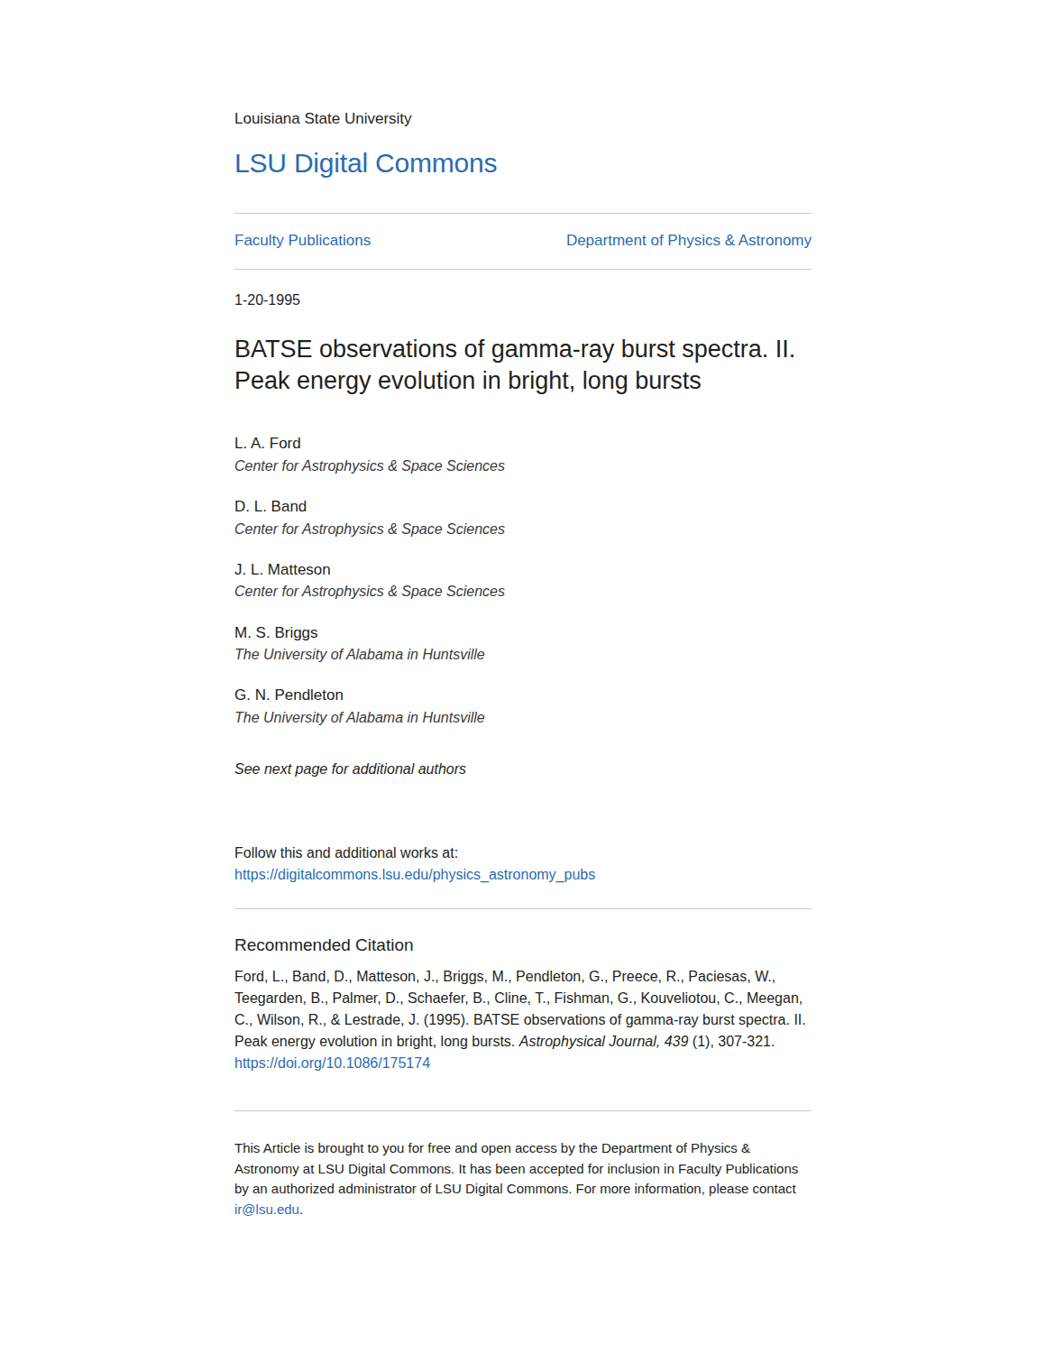Louisiana State University
LSU Digital Commons
Faculty Publications
Department of Physics & Astronomy
1-20-1995
BATSE observations of gamma-ray burst spectra. II. Peak energy evolution in bright, long bursts
L. A. Ford
Center for Astrophysics & Space Sciences
D. L. Band
Center for Astrophysics & Space Sciences
J. L. Matteson
Center for Astrophysics & Space Sciences
M. S. Briggs
The University of Alabama in Huntsville
G. N. Pendleton
The University of Alabama in Huntsville
See next page for additional authors
Follow this and additional works at: https://digitalcommons.lsu.edu/physics_astronomy_pubs
Recommended Citation
Ford, L., Band, D., Matteson, J., Briggs, M., Pendleton, G., Preece, R., Paciesas, W., Teegarden, B., Palmer, D., Schaefer, B., Cline, T., Fishman, G., Kouveliotou, C., Meegan, C., Wilson, R., & Lestrade, J. (1995). BATSE observations of gamma-ray burst spectra. II. Peak energy evolution in bright, long bursts. Astrophysical Journal, 439 (1), 307-321. https://doi.org/10.1086/175174
This Article is brought to you for free and open access by the Department of Physics & Astronomy at LSU Digital Commons. It has been accepted for inclusion in Faculty Publications by an authorized administrator of LSU Digital Commons. For more information, please contact ir@lsu.edu.